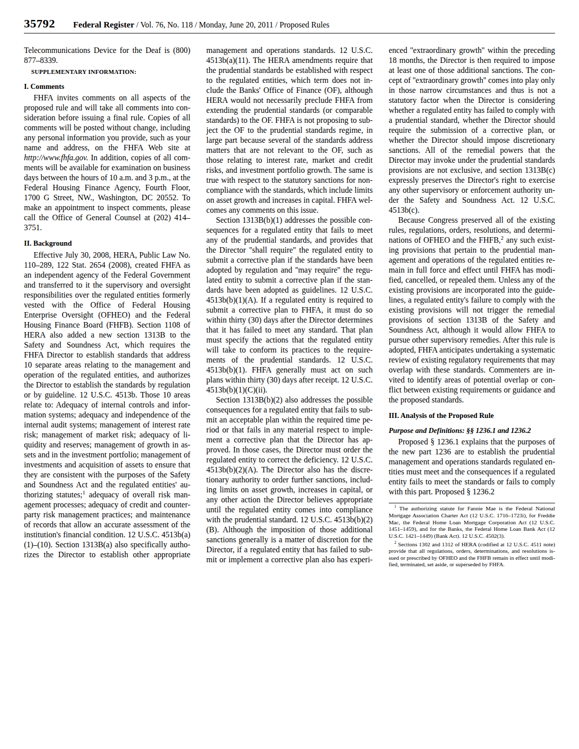35792 Federal Register / Vol. 76, No. 118 / Monday, June 20, 2011 / Proposed Rules
Telecommunications Device for the Deaf is (800) 877–8339.
SUPPLEMENTARY INFORMATION:
I. Comments
FHFA invites comments on all aspects of the proposed rule and will take all comments into consideration before issuing a final rule. Copies of all comments will be posted without change, including any personal information you provide, such as your name and address, on the FHFA Web site at http://www.fhfa.gov. In addition, copies of all comments will be available for examination on business days between the hours of 10 a.m. and 3 p.m., at the Federal Housing Finance Agency, Fourth Floor, 1700 G Street, NW., Washington, DC 20552. To make an appointment to inspect comments, please call the Office of General Counsel at (202) 414–3751.
II. Background
Effective July 30, 2008, HERA, Public Law No. 110–289, 122 Stat. 2654 (2008), created FHFA as an independent agency of the Federal Government and transferred to it the supervisory and oversight responsibilities over the regulated entities formerly vested with the Office of Federal Housing Enterprise Oversight (OFHEO) and the Federal Housing Finance Board (FHFB). Section 1108 of HERA also added a new section 1313B to the Safety and Soundness Act, which requires the FHFA Director to establish standards that address 10 separate areas relating to the management and operation of the regulated entities, and authorizes the Director to establish the standards by regulation or by guideline. 12 U.S.C. 4513b. Those 10 areas relate to: Adequacy of internal controls and information systems; adequacy and independence of the internal audit systems; management of interest rate risk; management of market risk; adequacy of liquidity and reserves; management of growth in assets and in the investment portfolio; management of investments and acquisition of assets to ensure that they are consistent with the purposes of the Safety and Soundness Act and the regulated entities' authorizing statutes;1 adequacy of overall risk management processes; adequacy of credit and counterparty risk management practices; and maintenance of records that allow an accurate assessment of the institution's financial condition. 12 U.S.C. 4513b(a)(1)–(10). Section 1313B(a) also specifically authorizes the Director to establish other appropriate management and operations standards. 12 U.S.C. 4513b(a)(11). The HERA amendments require that the prudential standards be established with respect to the regulated entities, which term does not include the Banks' Office of Finance (OF), although HERA would not necessarily preclude FHFA from extending the prudential standards (or comparable standards) to the OF. FHFA is not proposing to subject the OF to the prudential standards regime, in large part because several of the standards address matters that are not relevant to the OF, such as those relating to interest rate, market and credit risks, and investment portfolio growth. The same is true with respect to the statutory sanctions for noncompliance with the standards, which include limits on asset growth and increases in capital. FHFA welcomes any comments on this issue.
Section 1313B(b)(1) addresses the possible consequences for a regulated entity that fails to meet any of the prudential standards, and provides that the Director ''shall require'' the regulated entity to submit a corrective plan if the standards have been adopted by regulation and ''may require'' the regulated entity to submit a corrective plan if the standards have been adopted as guidelines. 12 U.S.C. 4513b(b)(1)(A). If a regulated entity is required to submit a corrective plan to FHFA, it must do so within thirty (30) days after the Director determines that it has failed to meet any standard. That plan must specify the actions that the regulated entity will take to conform its practices to the requirements of the prudential standards. 12 U.S.C. 4513b(b)(1). FHFA generally must act on such plans within thirty (30) days after receipt. 12 U.S.C. 4513b(b)(1)(C)(ii).
Section 1313B(b)(2) also addresses the possible consequences for a regulated entity that fails to submit an acceptable plan within the required time period or that fails in any material respect to implement a corrective plan that the Director has approved. In those cases, the Director must order the regulated entity to correct the deficiency. 12 U.S.C. 4513b(b)(2)(A). The Director also has the discretionary authority to order further sanctions, including limits on asset growth, increases in capital, or any other action the Director believes appropriate until the regulated entity comes into compliance with the prudential standard. 12 U.S.C. 4513b(b)(2)(B). Although the imposition of those additional sanctions generally is a matter of discretion for the Director, if a regulated entity that has failed to submit or implement a corrective plan also has experienced ''extraordinary growth'' within the preceding 18 months, the Director is then required to impose at least one of those additional sanctions. The concept of ''extraordinary growth'' comes into play only in those narrow circumstances and thus is not a statutory factor when the Director is considering whether a regulated entity has failed to comply with a prudential standard, whether the Director should require the submission of a corrective plan, or whether the Director should impose discretionary sanctions. All of the remedial powers that the Director may invoke under the prudential standards provisions are not exclusive, and section 1313B(c) expressly preserves the Director's right to exercise any other supervisory or enforcement authority under the Safety and Soundness Act. 12 U.S.C. 4513b(c).
Because Congress preserved all of the existing rules, regulations, orders, resolutions, and determinations of OFHEO and the FHFB,2 any such existing provisions that pertain to the prudential management and operations of the regulated entities remain in full force and effect until FHFA has modified, cancelled, or repealed them. Unless any of the existing provisions are incorporated into the guidelines, a regulated entity's failure to comply with the existing provisions will not trigger the remedial provisions of section 1313B of the Safety and Soundness Act, although it would allow FHFA to pursue other supervisory remedies. After this rule is adopted, FHFA anticipates undertaking a systematic review of existing regulatory requirements that may overlap with these standards. Commenters are invited to identify areas of potential overlap or conflict between existing requirements or guidance and the proposed standards.
III. Analysis of the Proposed Rule
Purpose and Definitions: §§ 1236.1 and 1236.2
Proposed § 1236.1 explains that the purposes of the new part 1236 are to establish the prudential management and operations standards regulated entities must meet and the consequences if a regulated entity fails to meet the standards or fails to comply with this part. Proposed § 1236.2
1 The authorizing statute for Fannie Mae is the Federal National Mortgage Association Charter Act (12 U.S.C. 1716–1723i), for Freddie Mac, the Federal Home Loan Mortgage Corporation Act (12 U.S.C. 1451–1459), and for the Banks, the Federal Home Loan Bank Act (12 U.S.C. 1421–1449) (Bank Act). 12 U.S.C. 4502(3).
2 Sections 1302 and 1312 of HERA (codified at 12 U.S.C. 4511 note) provide that all regulations, orders, determinations, and resolutions issued or prescribed by OFHEO and the FHFB remain in effect until modified, terminated, set aside, or superseded by FHFA.